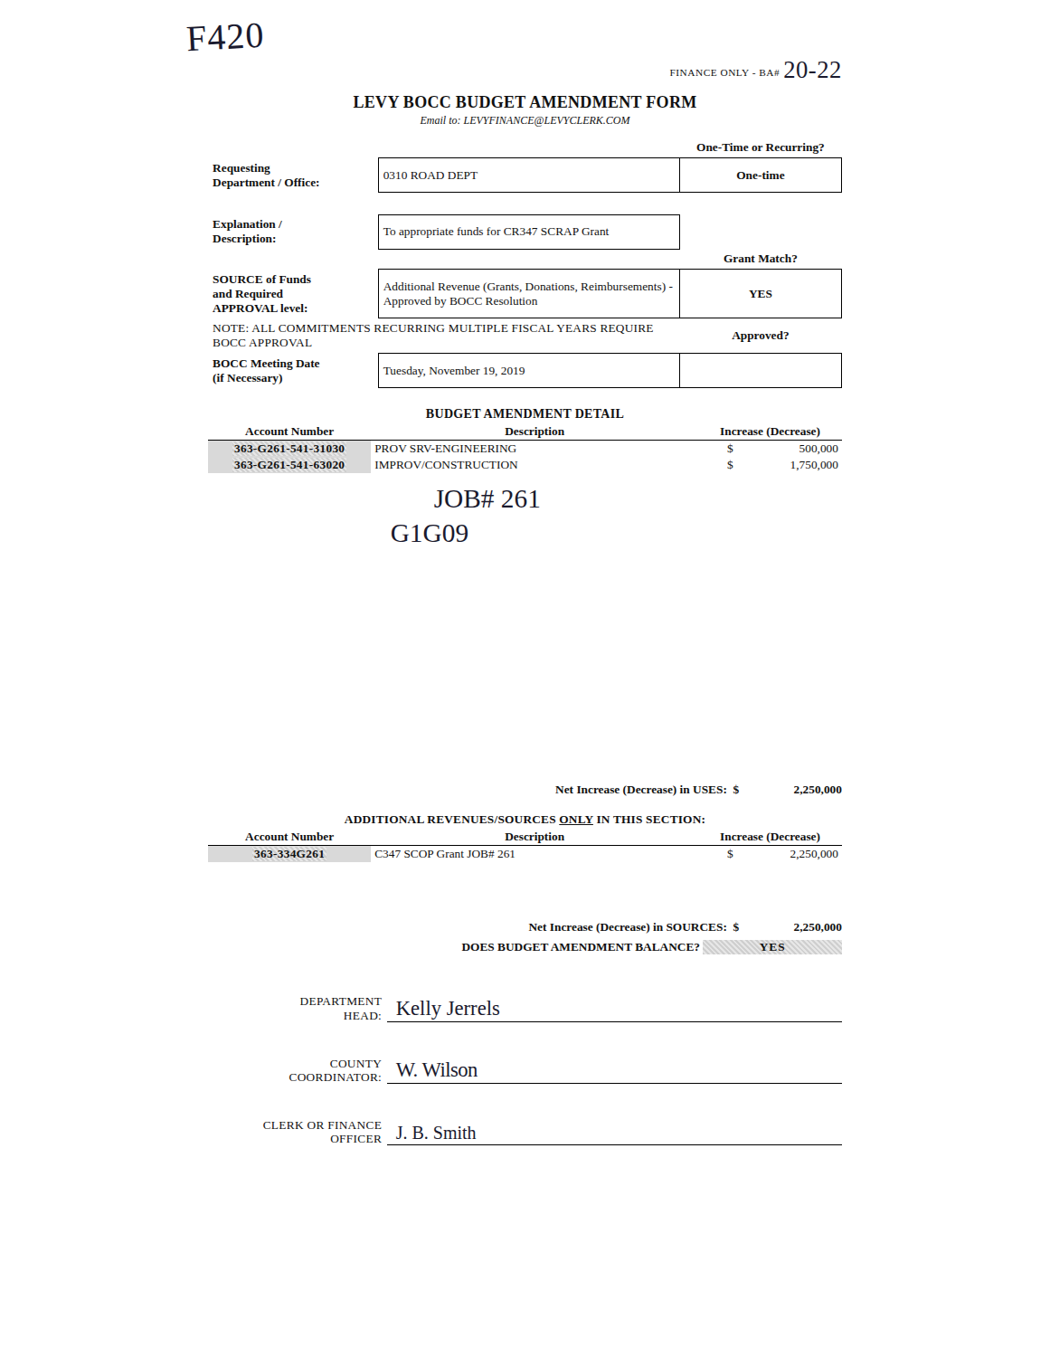F420
FINANCE ONLY - BA#20-22
LEVY BOCC BUDGET AMENDMENT FORM
Email to: LEVYFINANCE@LEVYCLERK.COM
| | | One-Time or Recurring? |
| Requesting Department / Office: | 0310 ROAD DEPT | One-time |
| Explanation / Description: | To appropriate funds for CR347 SCRAP Grant | |
| | | Grant Match? |
| SOURCE of Funds and Required APPROVAL level: | Additional Revenue (Grants, Donations, Reimbursements) - Approved by BOCC Resolution | YES |
| NOTE: ALL COMMITMENTS RECURRING MULTIPLE FISCAL YEARS REQUIRE BOCC APPROVAL | Approved? |
| BOCC Meeting Date (if Necessary) | Tuesday, November 19, 2019 | |
BUDGET AMENDMENT DETAIL
| Account Number | Description | Increase (Decrease) |
| --- | --- | --- |
| 363-G261-541-31030 | PROV SRV-ENGINEERING | $ | 500,000 |
| 363-G261-541-63020 | IMPROV/CONSTRUCTION | $ | 1,750,000 |
JOB# 261 G1G09
Net Increase (Decrease) in USES: $ 2,250,000
ADDITIONAL REVENUES/SOURCES ONLY IN THIS SECTION:
| Account Number | Description | Increase (Decrease) |
| --- | --- | --- |
| 363-334G261 | C347 SCOP Grant JOB# 261 | $ | 2,250,000 |
Net Increase (Decrease) in SOURCES: $ 2,250,000
DOES BUDGET AMENDMENT BALANCE? YES
DEPARTMENT
HEAD:
Kelly Jerrels
COUNTY
COORDINATOR:
W. Wilson
CLERK OR FINANCE
OFFICER
J. B. Smith